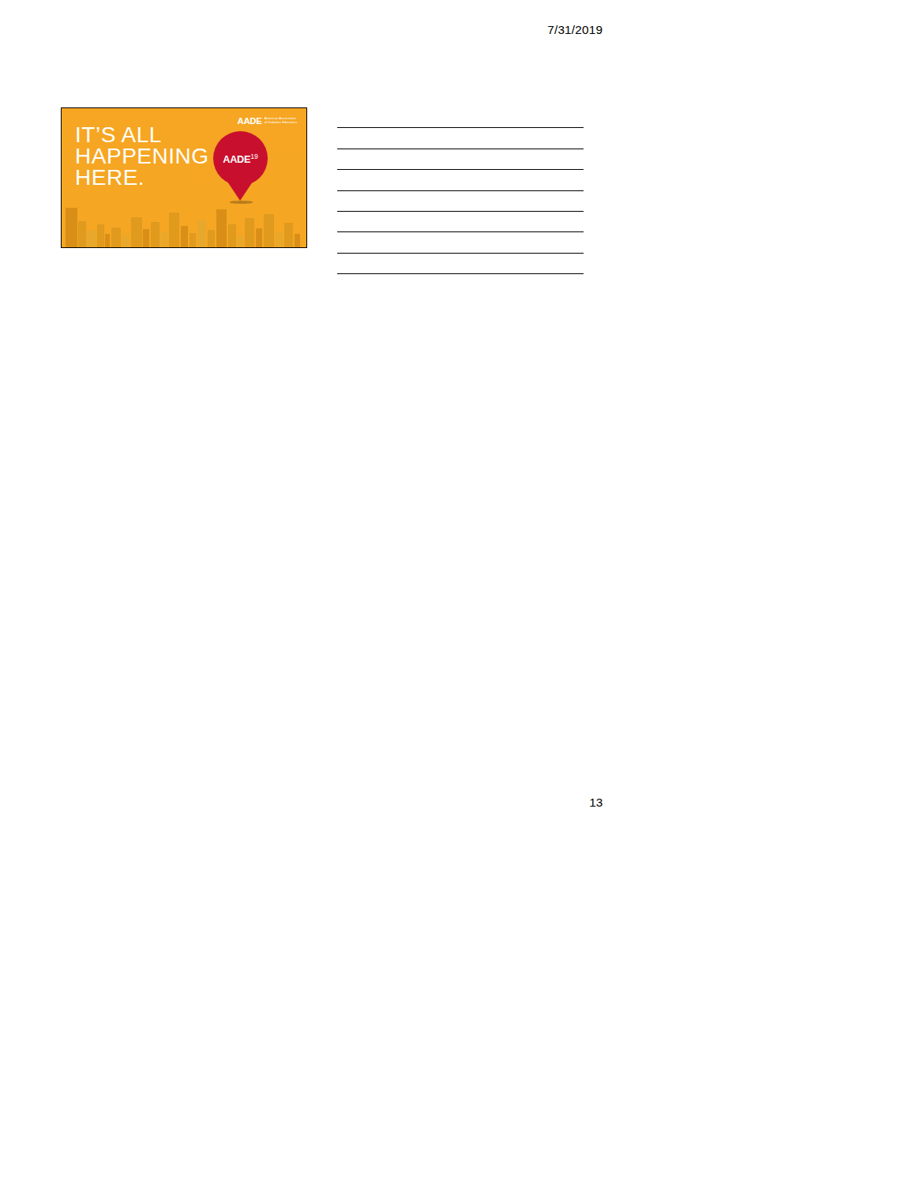7/31/2019
AADE American Association
of Diabetes Educators
It’s all
happening
here.
AADE19
13